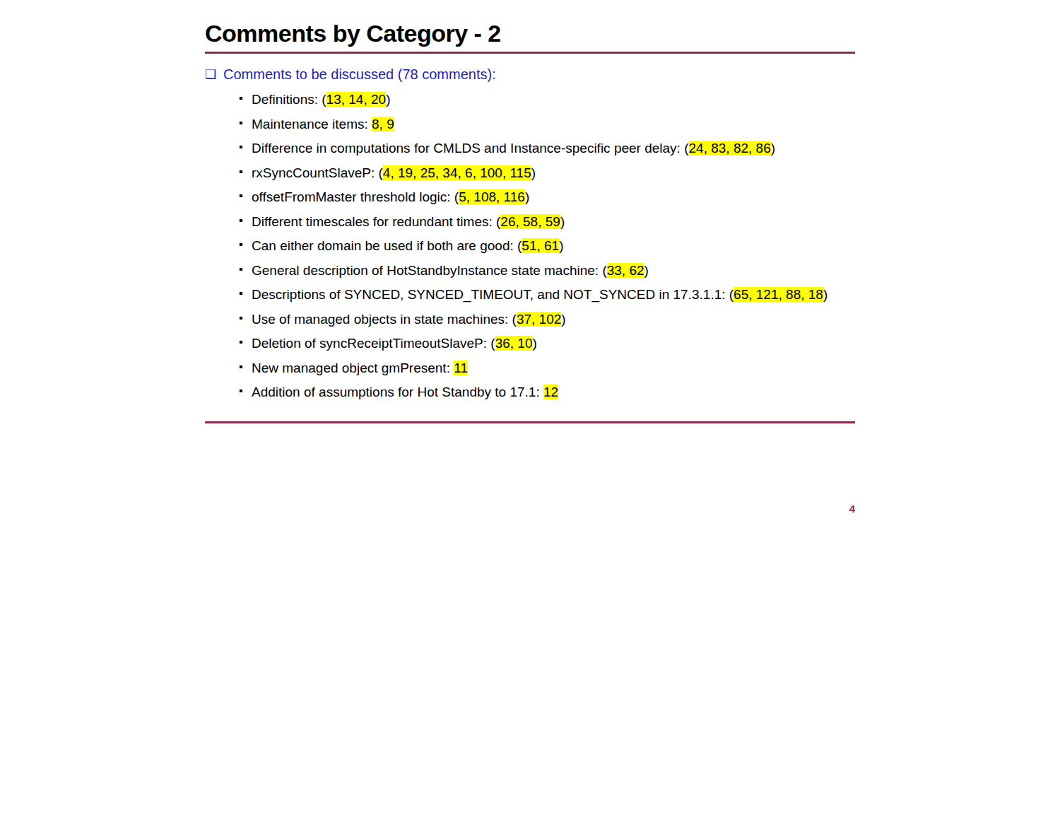Comments by Category - 2
Comments to be discussed (78 comments):
Definitions: (13, 14, 20)
Maintenance items: 8, 9
Difference in computations for CMLDS and Instance-specific peer delay: (24, 83, 82, 86)
rxSyncCountSlaveP: (4, 19, 25, 34, 6, 100, 115)
offsetFromMaster threshold logic: (5, 108, 116)
Different timescales for redundant times: (26, 58, 59)
Can either domain be used if both are good: (51, 61)
General description of HotStandbyInstance state machine: (33, 62)
Descriptions of SYNCED, SYNCED_TIMEOUT, and NOT_SYNCED in 17.3.1.1: (65, 121, 88, 18)
Use of managed objects in state machines: (37, 102)
Deletion of syncReceiptTimeoutSlaveP: (36, 10)
New managed object gmPresent: 11
Addition of assumptions for Hot Standby to 17.1: 12
4